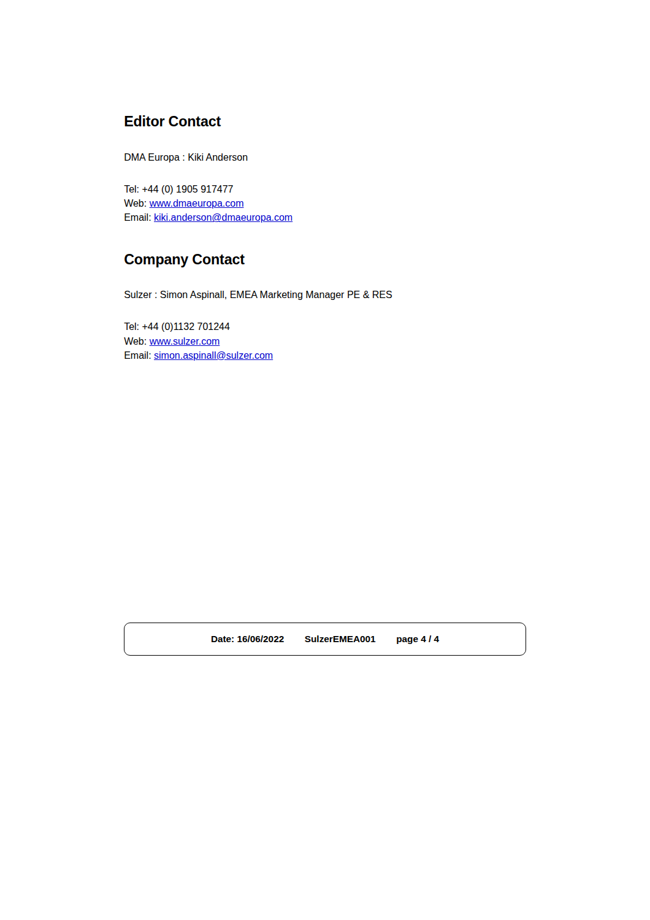Editor Contact
DMA Europa : Kiki Anderson
Tel: +44 (0) 1905 917477
Web: www.dmaeuropa.com
Email: kiki.anderson@dmaeuropa.com
Company Contact
Sulzer : Simon Aspinall, EMEA Marketing Manager PE & RES
Tel: +44 (0)1132 701244
Web: www.sulzer.com
Email: simon.aspinall@sulzer.com
Date: 16/06/2022 SulzerEMEA001 page 4 / 4